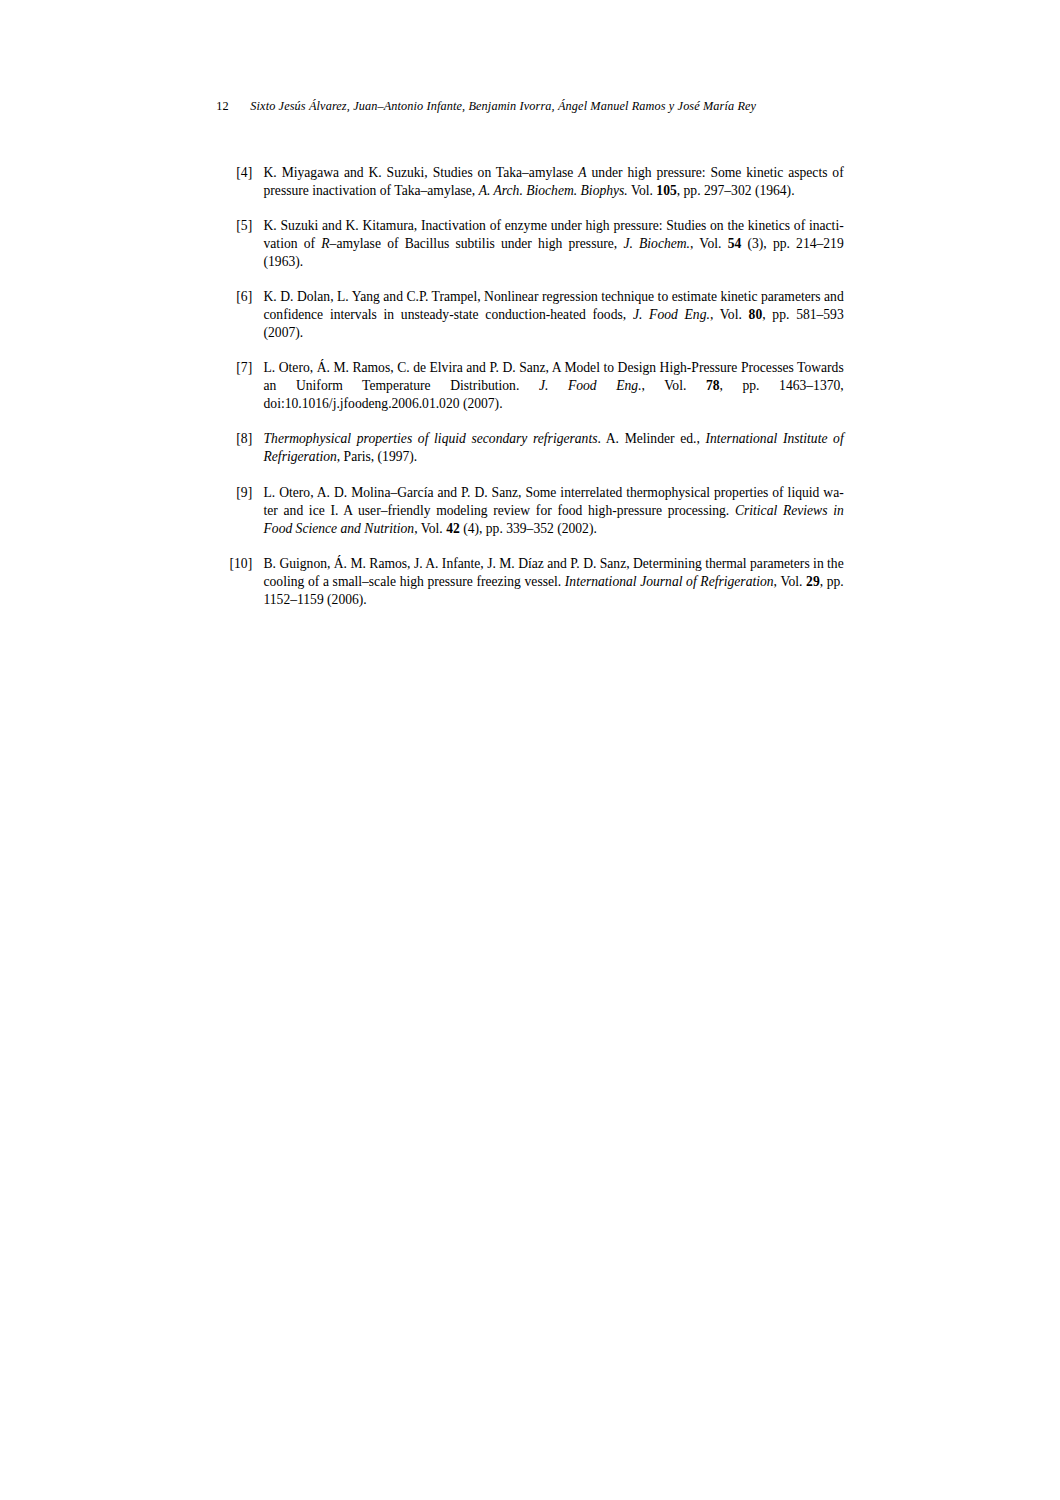12 Sixto Jesús Álvarez, Juan–Antonio Infante, Benjamin Ivorra, Ángel Manuel Ramos y José María Rey
[4] K. Miyagawa and K. Suzuki, Studies on Taka–amylase A under high pressure: Some kinetic aspects of pressure inactivation of Taka–amylase, A. Arch. Biochem. Biophys. Vol. 105, pp. 297–302 (1964).
[5] K. Suzuki and K. Kitamura, Inactivation of enzyme under high pressure: Studies on the kinetics of inactivation of R–amylase of Bacillus subtilis under high pressure, J. Biochem., Vol. 54 (3), pp. 214–219 (1963).
[6] K. D. Dolan, L. Yang and C.P. Trampel, Nonlinear regression technique to estimate kinetic parameters and confidence intervals in unsteady-state conduction-heated foods, J. Food Eng., Vol. 80, pp. 581–593 (2007).
[7] L. Otero, Á. M. Ramos, C. de Elvira and P. D. Sanz, A Model to Design High-Pressure Processes Towards an Uniform Temperature Distribution. J. Food Eng., Vol. 78, pp. 1463–1370, doi:10.1016/j.jfoodeng.2006.01.020 (2007).
[8] Thermophysical properties of liquid secondary refrigerants. A. Melinder ed., International Institute of Refrigeration, Paris, (1997).
[9] L. Otero, A. D. Molina–García and P. D. Sanz, Some interrelated thermophysical properties of liquid water and ice I. A user–friendly modeling review for food high-pressure processing. Critical Reviews in Food Science and Nutrition, Vol. 42 (4), pp. 339–352 (2002).
[10] B. Guignon, Á. M. Ramos, J. A. Infante, J. M. Díaz and P. D. Sanz, Determining thermal parameters in the cooling of a small–scale high pressure freezing vessel. International Journal of Refrigeration, Vol. 29, pp. 1152–1159 (2006).